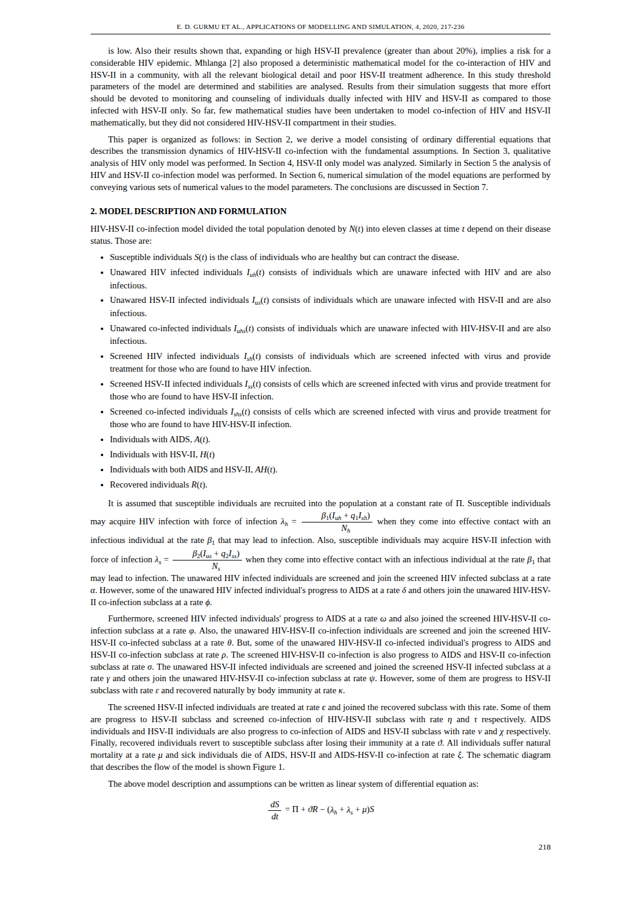E. D. GURMU ET AL., APPLICATIONS OF MODELLING AND SIMULATION, 4, 2020, 217-236
is low. Also their results shown that, expanding or high HSV-II prevalence (greater than about 20%), implies a risk for a considerable HIV epidemic. Mhlanga [2] also proposed a deterministic mathematical model for the co-interaction of HIV and HSV-II in a community, with all the relevant biological detail and poor HSV-II treatment adherence. In this study threshold parameters of the model are determined and stabilities are analysed. Results from their simulation suggests that more effort should be devoted to monitoring and counseling of individuals dually infected with HIV and HSV-II as compared to those infected with HSV-II only. So far, few mathematical studies have been undertaken to model co-infection of HIV and HSV-II mathematically, but they did not considered HIV-HSV-II compartment in their studies.
This paper is organized as follows: in Section 2, we derive a model consisting of ordinary differential equations that describes the transmission dynamics of HIV-HSV-II co-infection with the fundamental assumptions. In Section 3, qualitative analysis of HIV only model was performed. In Section 4, HSV-II only model was analyzed. Similarly in Section 5 the analysis of HIV and HSV-II co-infection model was performed. In Section 6, numerical simulation of the model equations are performed by conveying various sets of numerical values to the model parameters. The conclusions are discussed in Section 7.
2. MODEL DESCRIPTION AND FORMULATION
HIV-HSV-II co-infection model divided the total population denoted by N(t) into eleven classes at time t depend on their disease status. Those are:
Susceptible individuals S(t) is the class of individuals who are healthy but can contract the disease.
Unawared HIV infected individuals Iuh(t) consists of individuals which are unaware infected with HIV and are also infectious.
Unawared HSV-II infected individuals Ius(t) consists of individuals which are unaware infected with HSV-II and are also infectious.
Unawared co-infected individuals Iuhs(t) consists of individuals which are unaware infected with HIV-HSV-II and are also infectious.
Screened HIV infected individuals Ish(t) consists of individuals which are screened infected with virus and provide treatment for those who are found to have HIV infection.
Screened HSV-II infected individuals Iss(t) consists of cells which are screened infected with virus and provide treatment for those who are found to have HSV-II infection.
Screened co-infected individuals Ishs(t) consists of cells which are screened infected with virus and provide treatment for those who are found to have HIV-HSV-II infection.
Individuals with AIDS, A(t).
Individuals with HSV-II, H(t)
Individuals with both AIDS and HSV-II, AH(t).
Recovered individuals R(t).
It is assumed that susceptible individuals are recruited into the population at a constant rate of Π. Susceptible individuals may acquire HIV infection with force of infection λh = β1(Iuh + q1Ish) Nh when they come into effective contact with an infectious individual at the rate β1 that may lead to infection. Also, susceptible individuals may acquire HSV-II infection with force of infection λs = β2(Ius + q2Iss) Ns when they come into effective contact with an infectious individual at the rate β1 that may lead to infection. The unawared HIV infected individuals are screened and join the screened HIV infected subclass at a rate α. However, some of the unawared HIV infected individual's progress to AIDS at a rate δ and others join the unawared HIV-HSV-II co-infection subclass at a rate ϕ.
Furthermore, screened HIV infected individuals' progress to AIDS at a rate ω and also joined the screened HIV-HSV-II co-infection subclass at a rate φ. Also, the unawared HIV-HSV-II co-infection individuals are screened and join the screened HIV-HSV-II co-infected subclass at a rate θ. But, some of the unawared HIV-HSV-II co-infected individual's progress to AIDS and HSV-II co-infection subclass at rate ρ. The screened HIV-HSV-II co-infection is also progress to AIDS and HSV-II co-infection subclass at rate σ. The unawared HSV-II infected individuals are screened and joined the screened HSV-II infected subclass at a rate γ and others join the unawared HIV-HSV-II co-infection subclass at rate ψ. However, some of them are progress to HSV-II subclass with rate ε and recovered naturally by body immunity at rate κ.
The screened HSV-II infected individuals are treated at rate ϵ and joined the recovered subclass with this rate. Some of them are progress to HSV-II subclass and screened co-infection of HIV-HSV-II subclass with rate η and τ respectively. AIDS individuals and HSV-II individuals are also progress to co-infection of AIDS and HSV-II subclass with rate ν and χ respectively. Finally, recovered individuals revert to susceptible subclass after losing their immunity at a rate ϑ. All individuals suffer natural mortality at a rate μ and sick individuals die of AIDS, HSV-II and AIDS-HSV-II co-infection at rate ξ. The schematic diagram that describes the flow of the model is shown Figure 1.
The above model description and assumptions can be written as linear system of differential equation as:
dS dt = Π + ϑR − (λh + λs + μ)S
218